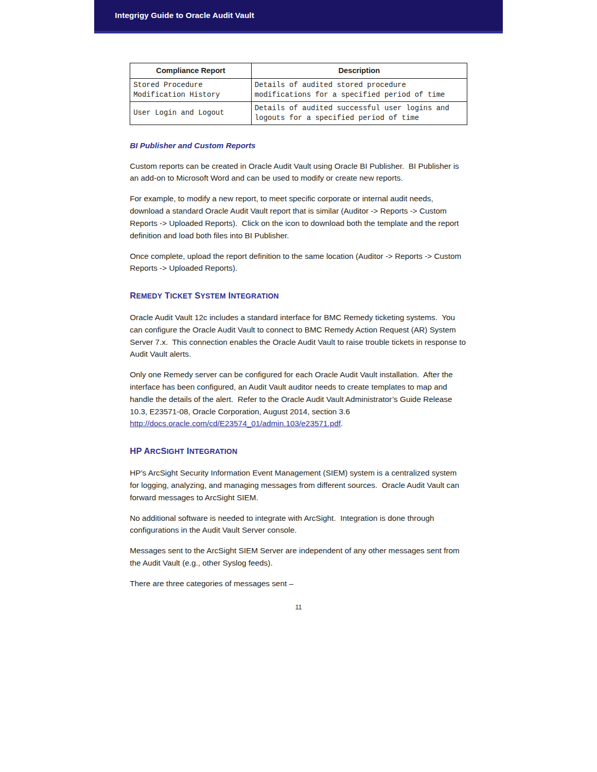Integrigy Guide to Oracle Audit Vault
| Compliance Report | Description |
| --- | --- |
| Stored Procedure Modification History | Details of audited stored procedure modifications for a specified period of time |
| User Login and Logout | Details of audited successful user logins and logouts for a specified period of time |
BI Publisher and Custom Reports
Custom reports can be created in Oracle Audit Vault using Oracle BI Publisher. BI Publisher is an add-on to Microsoft Word and can be used to modify or create new reports.
For example, to modify a new report, to meet specific corporate or internal audit needs, download a standard Oracle Audit Vault report that is similar (Auditor -> Reports -> Custom Reports -> Uploaded Reports). Click on the icon to download both the template and the report definition and load both files into BI Publisher.
Once complete, upload the report definition to the same location (Auditor -> Reports -> Custom Reports -> Uploaded Reports).
REMEDY TICKET SYSTEM INTEGRATION
Oracle Audit Vault 12c includes a standard interface for BMC Remedy ticketing systems. You can configure the Oracle Audit Vault to connect to BMC Remedy Action Request (AR) System Server 7.x. This connection enables the Oracle Audit Vault to raise trouble tickets in response to Audit Vault alerts.
Only one Remedy server can be configured for each Oracle Audit Vault installation. After the interface has been configured, an Audit Vault auditor needs to create templates to map and handle the details of the alert. Refer to the Oracle Audit Vault Administrator’s Guide Release 10.3, E23571-08, Oracle Corporation, August 2014, section 3.6 http://docs.oracle.com/cd/E23574_01/admin.103/e23571.pdf.
HP ARCSIGHT INTEGRATION
HP’s ArcSight Security Information Event Management (SIEM) system is a centralized system for logging, analyzing, and managing messages from different sources. Oracle Audit Vault can forward messages to ArcSight SIEM.
No additional software is needed to integrate with ArcSight. Integration is done through configurations in the Audit Vault Server console.
Messages sent to the ArcSight SIEM Server are independent of any other messages sent from the Audit Vault (e.g., other Syslog feeds).
There are three categories of messages sent –
11